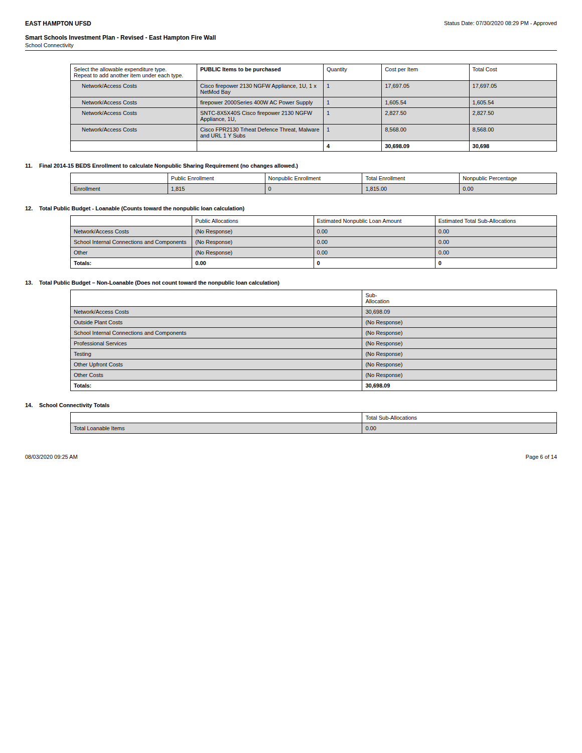EAST HAMPTON UFSD Status Date: 07/30/2020 08:29 PM - Approved
Smart Schools Investment Plan - Revised - East Hampton Fire Wall
School Connectivity
| Select the allowable expenditure type. Repeat to add another item under each type. | PUBLIC Items to be purchased | Quantity | Cost per Item | Total Cost |
| Network/Access Costs | Cisco firepower 2130 NGFW Appliance, 1U, 1 x NetMod Bay | 1 | 17,697.05 | 17,697.05 |
| Network/Access Costs | firepower 2000Series 400W AC Power Supply | 1 | 1,605.54 | 1,605.54 |
| Network/Access Costs | SNTC-8X5X40S Cisco firepower 2130 NGFW Appliance, 1U, | 1 | 2,827.50 | 2,827.50 |
| Network/Access Costs | Cisco FPR2130 Trheat Defence Threat, Malware and URL 1 Y Subs | 1 | 8,568.00 | 8,568.00 |
| | | 4 | 30,698.09 | 30,698 |
11. Final 2014-15 BEDS Enrollment to calculate Nonpublic Sharing Requirement (no changes allowed.)
| | Public Enrollment | Nonpublic Enrollment | Total Enrollment | Nonpublic Percentage |
| Enrollment | 1,815 | 0 | 1,815.00 | 0.00 |
12. Total Public Budget - Loanable (Counts toward the nonpublic loan calculation)
| | Public Allocations | Estimated Nonpublic Loan Amount | Estimated Total Sub-Allocations |
| Network/Access Costs | (No Response) | 0.00 | 0.00 |
| School Internal Connections and Components | (No Response) | 0.00 | 0.00 |
| Other | (No Response) | 0.00 | 0.00 |
| Totals: | 0.00 | 0 | 0 |
13. Total Public Budget – Non-Loanable (Does not count toward the nonpublic loan calculation)
| | Sub- Allocation |
| Network/Access Costs | 30,698.09 |
| Outside Plant Costs | (No Response) |
| School Internal Connections and Components | (No Response) |
| Professional Services | (No Response) |
| Testing | (No Response) |
| Other Upfront Costs | (No Response) |
| Other Costs | (No Response) |
| Totals: | 30,698.09 |
14. School Connectivity Totals
| | Total Sub-Allocations |
| Total Loanable Items | 0.00 |
08/03/2020 09:25 AM Page 6 of 14